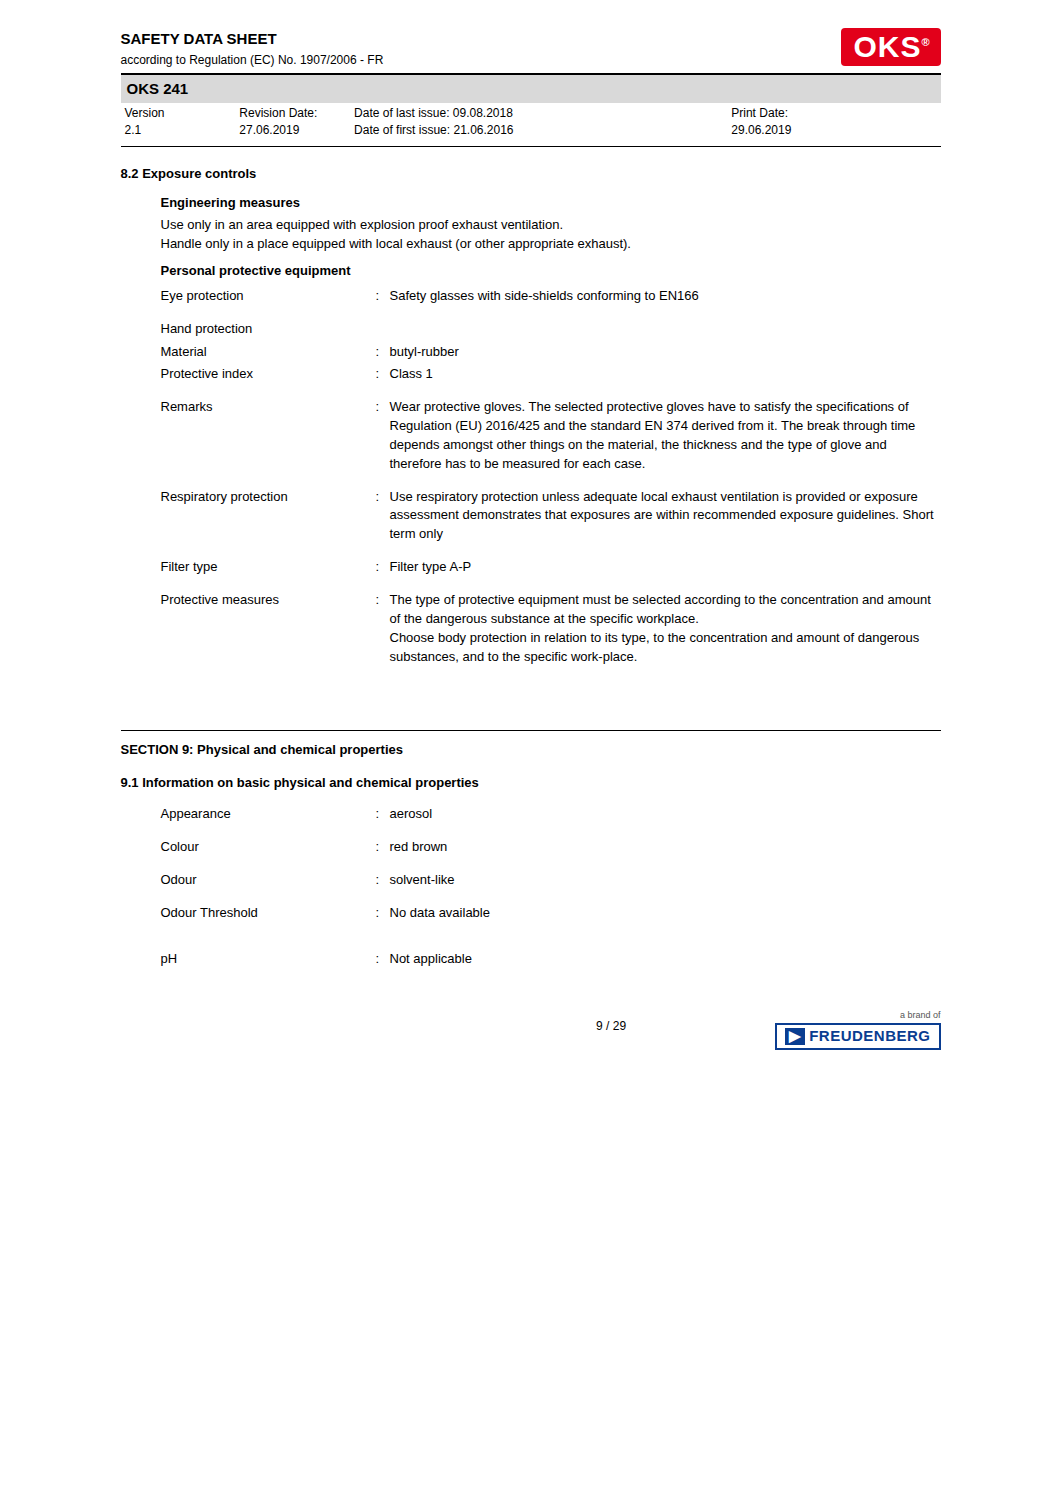SAFETY DATA SHEET
according to Regulation (EC) No. 1907/2006 - FR
OKS®
OKS 241
| Version 2.1 | Revision Date: 27.06.2019 | Date of last issue: 09.08.2018 Date of first issue: 21.06.2016 | Print Date: 29.06.2019 |
8.2 Exposure controls
Engineering measures
Use only in an area equipped with explosion proof exhaust ventilation.
Handle only in a place equipped with local exhaust (or other appropriate exhaust).
Personal protective equipment
| Eye protection | : | Safety glasses with side-shields conforming to EN166 |
| Hand protection | | |
| Material | : | butyl-rubber |
| Protective index | : | Class 1 |
| Remarks | : | Wear protective gloves. The selected protective gloves have to satisfy the specifications of Regulation (EU) 2016/425 and the standard EN 374 derived from it. The break through time depends amongst other things on the material, the thickness and the type of glove and therefore has to be measured for each case. |
| Respiratory protection | : | Use respiratory protection unless adequate local exhaust ventilation is provided or exposure assessment demonstrates that exposures are within recommended exposure guidelines. Short term only |
| Filter type | : | Filter type A-P |
| Protective measures | : | The type of protective equipment must be selected according to the concentration and amount of the dangerous substance at the specific workplace. Choose body protection in relation to its type, to the concentration and amount of dangerous substances, and to the specific work-place. |
SECTION 9: Physical and chemical properties
9.1 Information on basic physical and chemical properties
| Appearance | : | aerosol |
| Colour | : | red brown |
| Odour | : | solvent-like |
| Odour Threshold | : | No data available |
| pH | : | Not applicable |
9 / 29
a brand of
▶FREUDENBERG